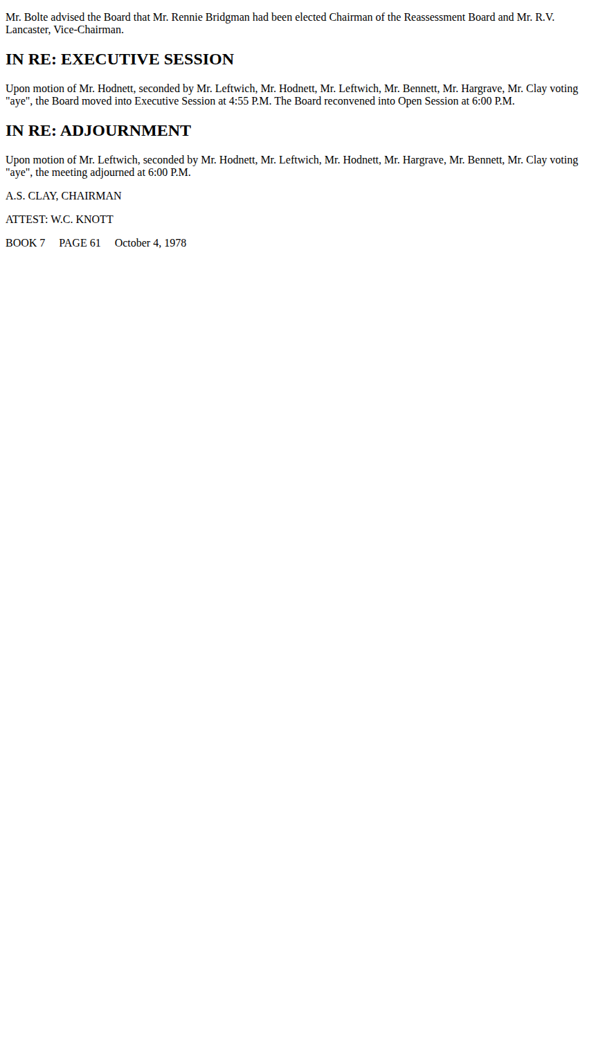Mr. Bolte advised the Board that Mr. Rennie Bridgman had been elected Chairman of the Reassessment Board and Mr. R.V. Lancaster, Vice-Chairman.
IN RE: EXECUTIVE SESSION
Upon motion of Mr. Hodnett, seconded by Mr. Leftwich, Mr. Hodnett, Mr. Leftwich, Mr. Bennett, Mr. Hargrave, Mr. Clay voting "aye", the Board moved into Executive Session at 4:55 P.M. The Board reconvened into Open Session at 6:00 P.M.
IN RE: ADJOURNMENT
Upon motion of Mr. Leftwich, seconded by Mr. Hodnett, Mr. Leftwich, Mr. Hodnett, Mr. Hargrave, Mr. Bennett, Mr. Clay voting "aye", the meeting adjourned at 6:00 P.M.
A.S. CLAY, CHAIRMAN
ATTEST: W.C. KNOTT
BOOK 7 PAGE 61 October 4, 1978